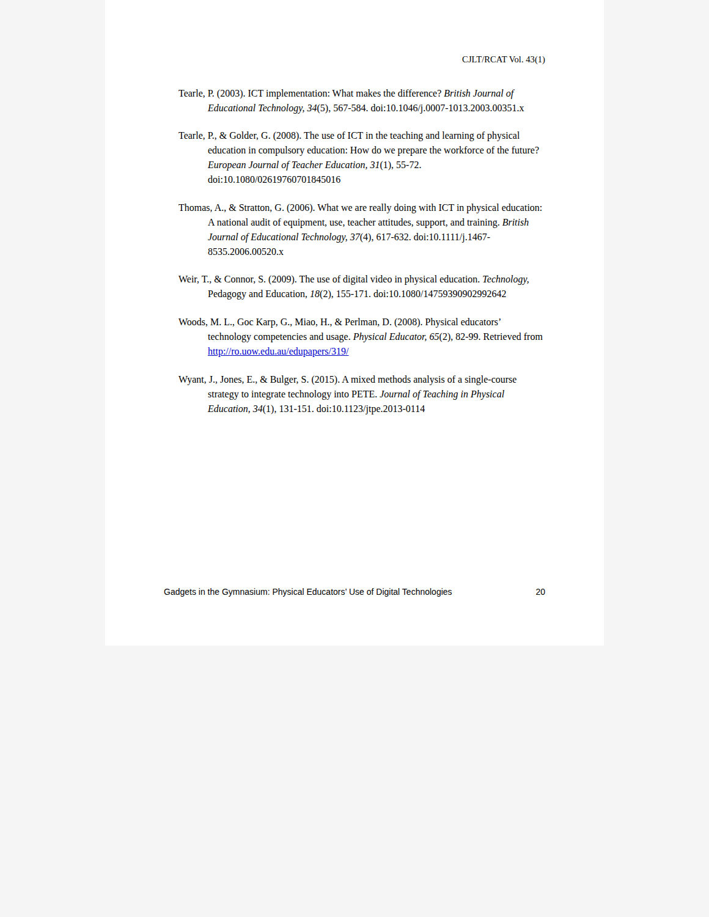CJLT/RCAT Vol. 43(1)
Tearle, P. (2003). ICT implementation: What makes the difference? British Journal of Educational Technology, 34(5), 567-584. doi:10.1046/j.0007-1013.2003.00351.x
Tearle, P., & Golder, G. (2008). The use of ICT in the teaching and learning of physical education in compulsory education: How do we prepare the workforce of the future? European Journal of Teacher Education, 31(1), 55-72. doi:10.1080/02619760701845016
Thomas, A., & Stratton, G. (2006). What we are really doing with ICT in physical education: A national audit of equipment, use, teacher attitudes, support, and training. British Journal of Educational Technology, 37(4), 617-632. doi:10.1111/j.1467-8535.2006.00520.x
Weir, T., & Connor, S. (2009). The use of digital video in physical education. Technology, Pedagogy and Education, 18(2), 155-171. doi:10.1080/14759390902992642
Woods, M. L., Goc Karp, G., Miao, H., & Perlman, D. (2008). Physical educators’ technology competencies and usage. Physical Educator, 65(2), 82-99. Retrieved from http://ro.uow.edu.au/edupapers/319/
Wyant, J., Jones, E., & Bulger, S. (2015). A mixed methods analysis of a single-course strategy to integrate technology into PETE. Journal of Teaching in Physical Education, 34(1), 131-151. doi:10.1123/jtpe.2013-0114
Gadgets in the Gymnasium: Physical Educators’ Use of Digital Technologies 20